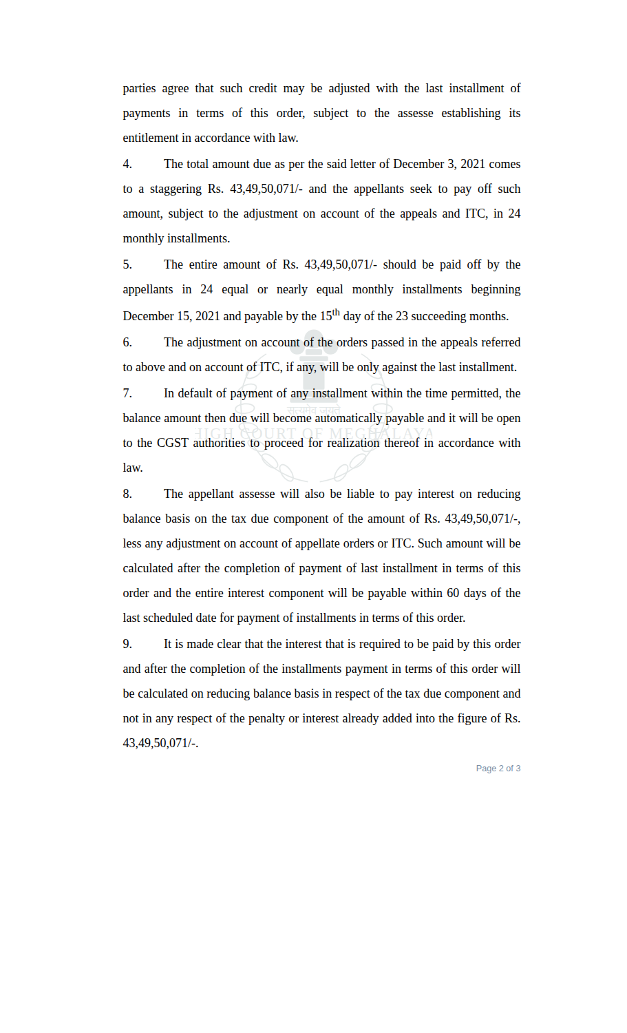सत्यमेव जयते HIGH COURT OF MEGHALAYA
parties agree that such credit may be adjusted with the last installment of payments in terms of this order, subject to the assesse establishing its entitlement in accordance with law.
4. The total amount due as per the said letter of December 3, 2021 comes to a staggering Rs. 43,49,50,071/- and the appellants seek to pay off such amount, subject to the adjustment on account of the appeals and ITC, in 24 monthly installments.
5. The entire amount of Rs. 43,49,50,071/- should be paid off by the appellants in 24 equal or nearly equal monthly installments beginning December 15, 2021 and payable by the 15th day of the 23 succeeding months.
6. The adjustment on account of the orders passed in the appeals referred to above and on account of ITC, if any, will be only against the last installment.
7. In default of payment of any installment within the time permitted, the balance amount then due will become automatically payable and it will be open to the CGST authorities to proceed for realization thereof in accordance with law.
8. The appellant assesse will also be liable to pay interest on reducing balance basis on the tax due component of the amount of Rs. 43,49,50,071/-, less any adjustment on account of appellate orders or ITC. Such amount will be calculated after the completion of payment of last installment in terms of this order and the entire interest component will be payable within 60 days of the last scheduled date for payment of installments in terms of this order.
9. It is made clear that the interest that is required to be paid by this order and after the completion of the installments payment in terms of this order will be calculated on reducing balance basis in respect of the tax due component and not in any respect of the penalty or interest already added into the figure of Rs. 43,49,50,071/-.
Page 2 of 3